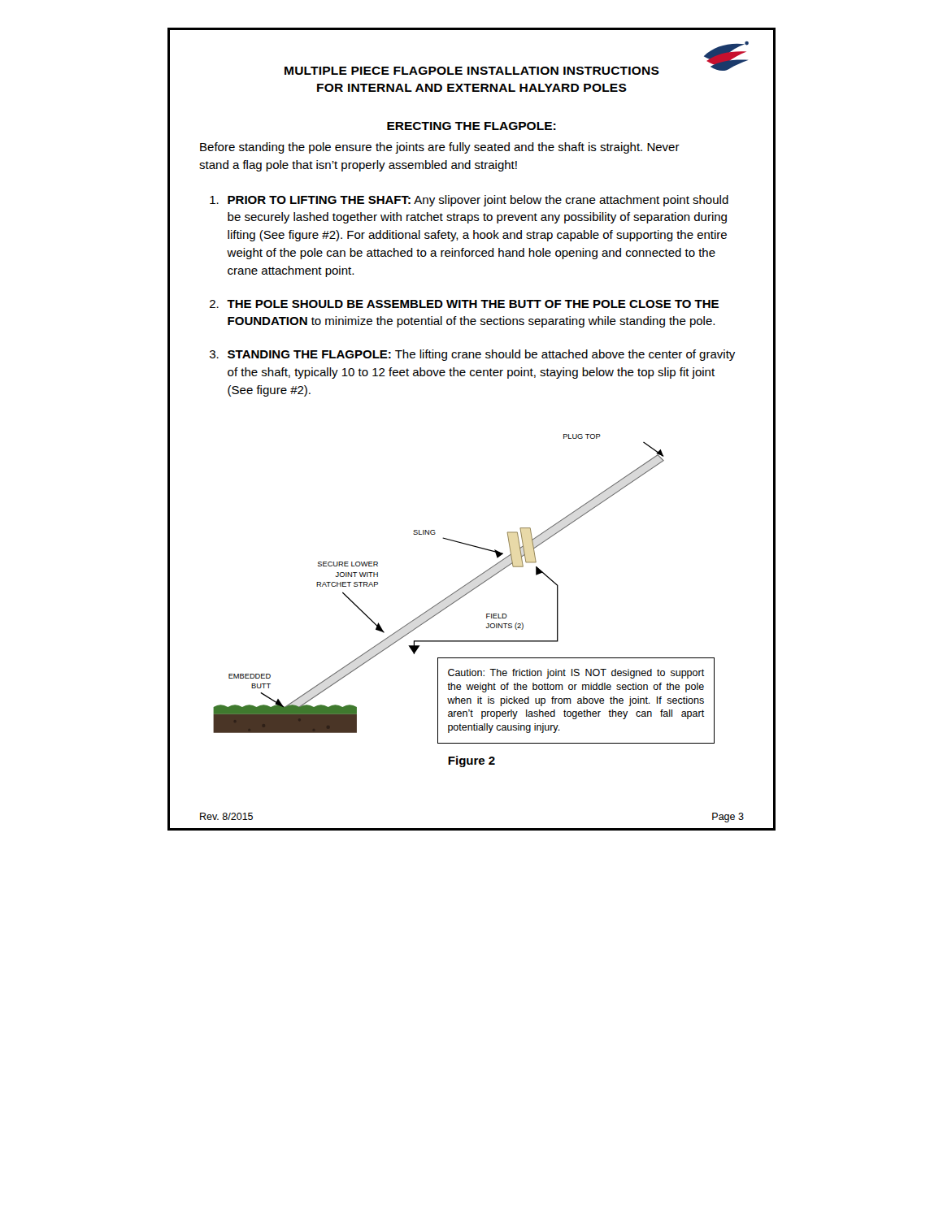Multiple Piece Flagpole Installation Instructions
for Internal and External Halyard Poles
Erecting the Flagpole:
Before standing the pole ensure the joints are fully seated and the shaft is straight. Never
stand a flag pole that isn’t properly assembled and straight!
Prior to lifting the shaft: Any slipover joint below the crane attachment point should be securely lashed together with ratchet straps to prevent any possibility of separation during lifting (See figure #2). For additional safety, a hook and strap capable of supporting the entire weight of the pole can be attached to a reinforced hand hole opening and connected to the crane attachment point.
The pole should be assembled with the butt of the pole close to the foundation to minimize the potential of the sections separating while standing the pole.
Standing the flagpole: The lifting crane should be attached above the center of gravity of the shaft, typically 10 to 12 feet above the center point, staying below the top slip fit joint (See figure #2).
PLUG TOP SLING FIELD JOINTS (2) SECURE LOWER JOINT WITH RATCHET STRAP EMBEDDED BUTT
Caution: The friction joint IS NOT designed to support the weight of the bottom or middle section of the pole when it is picked up from above the joint. If sections aren’t properly lashed together they can fall apart potentially causing injury.
Figure 2
Rev. 8/2015 Page 3